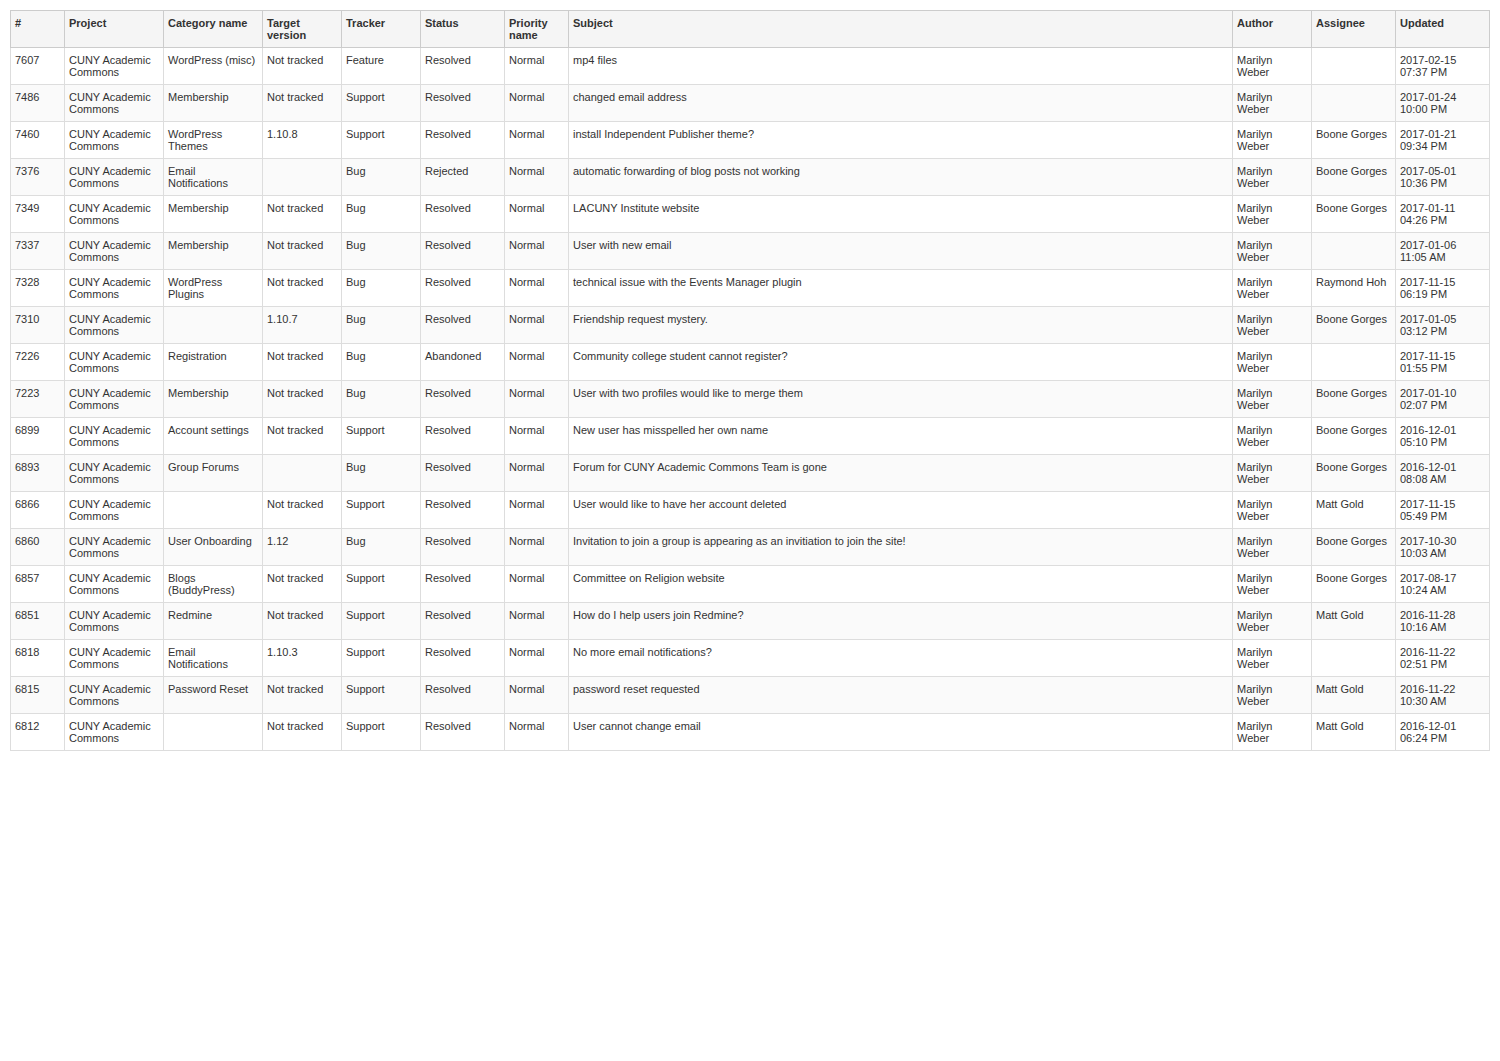| # | Project | Category name | Target version | Tracker | Status | Priority name | Subject | Author | Assignee | Updated |
| --- | --- | --- | --- | --- | --- | --- | --- | --- | --- | --- |
| 7607 | CUNY Academic Commons | WordPress (misc) | Not tracked | Feature | Resolved | Normal | mp4 files | Marilyn Weber | | 2017-02-15 07:37 PM |
| 7486 | CUNY Academic Commons | Membership | Not tracked | Support | Resolved | Normal | changed email address | Marilyn Weber | | 2017-01-24 10:00 PM |
| 7460 | CUNY Academic Commons | WordPress Themes | 1.10.8 | Support | Resolved | Normal | install Independent Publisher theme? | Marilyn Weber | Boone Gorges | 2017-01-21 09:34 PM |
| 7376 | CUNY Academic Commons | Email Notifications | | Bug | Rejected | Normal | automatic forwarding of blog posts not working | Marilyn Weber | Boone Gorges | 2017-05-01 10:36 PM |
| 7349 | CUNY Academic Commons | Membership | Not tracked | Bug | Resolved | Normal | LACUNY Institute website | Marilyn Weber | Boone Gorges | 2017-01-11 04:26 PM |
| 7337 | CUNY Academic Commons | Membership | Not tracked | Bug | Resolved | Normal | User with new email | Marilyn Weber | | 2017-01-06 11:05 AM |
| 7328 | CUNY Academic Commons | WordPress Plugins | Not tracked | Bug | Resolved | Normal | technical issue with the Events Manager plugin | Marilyn Weber | Raymond Hoh | 2017-11-15 06:19 PM |
| 7310 | CUNY Academic Commons | | 1.10.7 | Bug | Resolved | Normal | Friendship request mystery. | Marilyn Weber | Boone Gorges | 2017-01-05 03:12 PM |
| 7226 | CUNY Academic Commons | Registration | Not tracked | Bug | Abandoned | Normal | Community college student cannot register? | Marilyn Weber | | 2017-11-15 01:55 PM |
| 7223 | CUNY Academic Commons | Membership | Not tracked | Bug | Resolved | Normal | User with two profiles would like to merge them | Marilyn Weber | Boone Gorges | 2017-01-10 02:07 PM |
| 6899 | CUNY Academic Commons | Account settings | Not tracked | Support | Resolved | Normal | New user has misspelled her own name | Marilyn Weber | Boone Gorges | 2016-12-01 05:10 PM |
| 6893 | CUNY Academic Commons | Group Forums | | Bug | Resolved | Normal | Forum for CUNY Academic Commons Team is gone | Marilyn Weber | Boone Gorges | 2016-12-01 08:08 AM |
| 6866 | CUNY Academic Commons | | Not tracked | Support | Resolved | Normal | User would like to have her account deleted | Marilyn Weber | Matt Gold | 2017-11-15 05:49 PM |
| 6860 | CUNY Academic Commons | User Onboarding | 1.12 | Bug | Resolved | Normal | Invitation to join a group is appearing as an invitiation to join the site! | Marilyn Weber | Boone Gorges | 2017-10-30 10:03 AM |
| 6857 | CUNY Academic Commons | Blogs (BuddyPress) | Not tracked | Support | Resolved | Normal | Committee on Religion website | Marilyn Weber | Boone Gorges | 2017-08-17 10:24 AM |
| 6851 | CUNY Academic Commons | Redmine | Not tracked | Support | Resolved | Normal | How do I help users join Redmine? | Marilyn Weber | Matt Gold | 2016-11-28 10:16 AM |
| 6818 | CUNY Academic Commons | Email Notifications | 1.10.3 | Support | Resolved | Normal | No more email notifications? | Marilyn Weber | | 2016-11-22 02:51 PM |
| 6815 | CUNY Academic Commons | Password Reset | Not tracked | Support | Resolved | Normal | password reset requested | Marilyn Weber | Matt Gold | 2016-11-22 10:30 AM |
| 6812 | CUNY Academic Commons | | Not tracked | Support | Resolved | Normal | User cannot change email | Marilyn Weber | Matt Gold | 2016-12-01 06:24 PM |